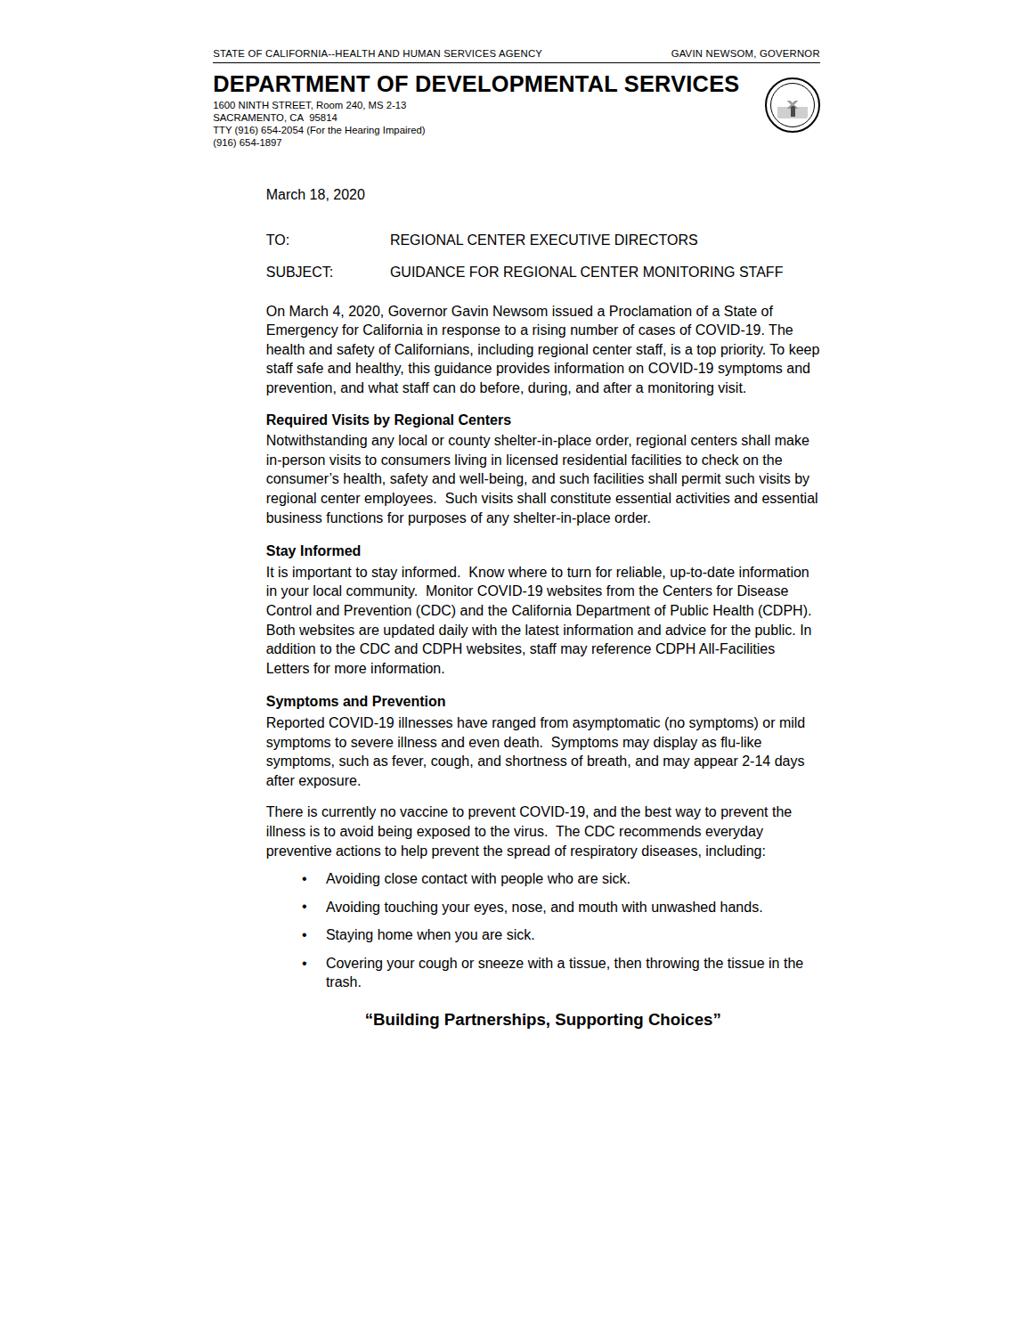State of California--Health and Human Services Agency
Gavin Newsom, Governor
DEPARTMENT OF DEVELOPMENTAL SERVICES
1600 NINTH STREET, Room 240, MS 2-13
SACRAMENTO, CA 95814
TTY (916) 654-2054 (For the Hearing Impaired)
(916) 654-1897
March 18, 2020
TO:
REGIONAL CENTER EXECUTIVE DIRECTORS
SUBJECT:
GUIDANCE FOR REGIONAL CENTER MONITORING STAFF
On March 4, 2020, Governor Gavin Newsom issued a Proclamation of a State of Emergency for California in response to a rising number of cases of COVID-19. The health and safety of Californians, including regional center staff, is a top priority. To keep staff safe and healthy, this guidance provides information on COVID-19 symptoms and prevention, and what staff can do before, during, and after a monitoring visit.
Required Visits by Regional Centers
Notwithstanding any local or county shelter-in-place order, regional centers shall make in-person visits to consumers living in licensed residential facilities to check on the consumer’s health, safety and well-being, and such facilities shall permit such visits by regional center employees. Such visits shall constitute essential activities and essential business functions for purposes of any shelter-in-place order.
Stay Informed
It is important to stay informed. Know where to turn for reliable, up-to-date information in your local community. Monitor COVID-19 websites from the Centers for Disease Control and Prevention (CDC) and the California Department of Public Health (CDPH). Both websites are updated daily with the latest information and advice for the public. In addition to the CDC and CDPH websites, staff may reference CDPH All-Facilities Letters for more information.
Symptoms and Prevention
Reported COVID-19 illnesses have ranged from asymptomatic (no symptoms) or mild symptoms to severe illness and even death. Symptoms may display as flu-like symptoms, such as fever, cough, and shortness of breath, and may appear 2-14 days after exposure.
There is currently no vaccine to prevent COVID-19, and the best way to prevent the illness is to avoid being exposed to the virus. The CDC recommends everyday preventive actions to help prevent the spread of respiratory diseases, including:
Avoiding close contact with people who are sick.
Avoiding touching your eyes, nose, and mouth with unwashed hands.
Staying home when you are sick.
Covering your cough or sneeze with a tissue, then throwing the tissue in the trash.
“Building Partnerships, Supporting Choices”